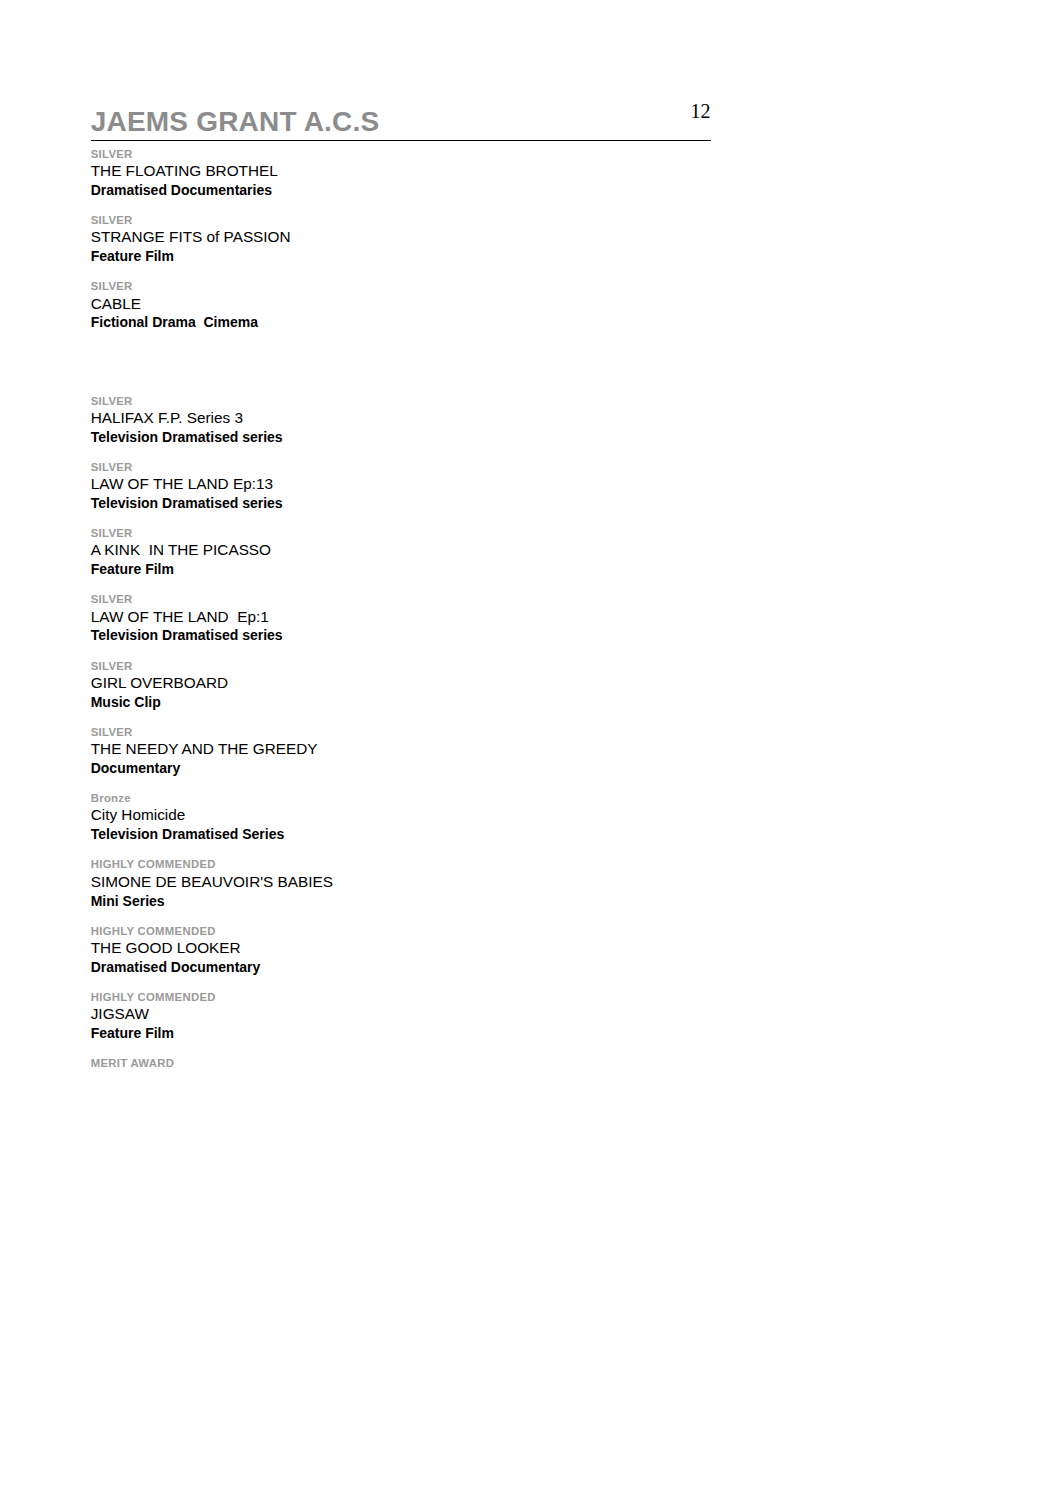JAEMS GRANT A.C.S
12
SILVER
THE FLOATING BROTHEL
Dramatised Documentaries
SILVER
STRANGE FITS of PASSION
Feature Film
SILVER
CABLE
Fictional Drama Cimema
SILVER
HALIFAX F.P. Series 3
Television Dramatised series
SILVER
LAW OF THE LAND Ep:13
Television Dramatised series
SILVER
A KINK IN THE PICASSO
Feature Film
SILVER
LAW OF THE LAND Ep:1
Television Dramatised series
SILVER
GIRL OVERBOARD
Music Clip
SILVER
THE NEEDY AND THE GREEDY
Documentary
Bronze
City Homicide
Television Dramatised Series
HIGHLY COMMENDED
SIMONE DE BEAUVOIR'S BABIES
Mini Series
HIGHLY COMMENDED
THE GOOD LOOKER
Dramatised Documentary
HIGHLY COMMENDED
JIGSAW
Feature Film
MERIT AWARD